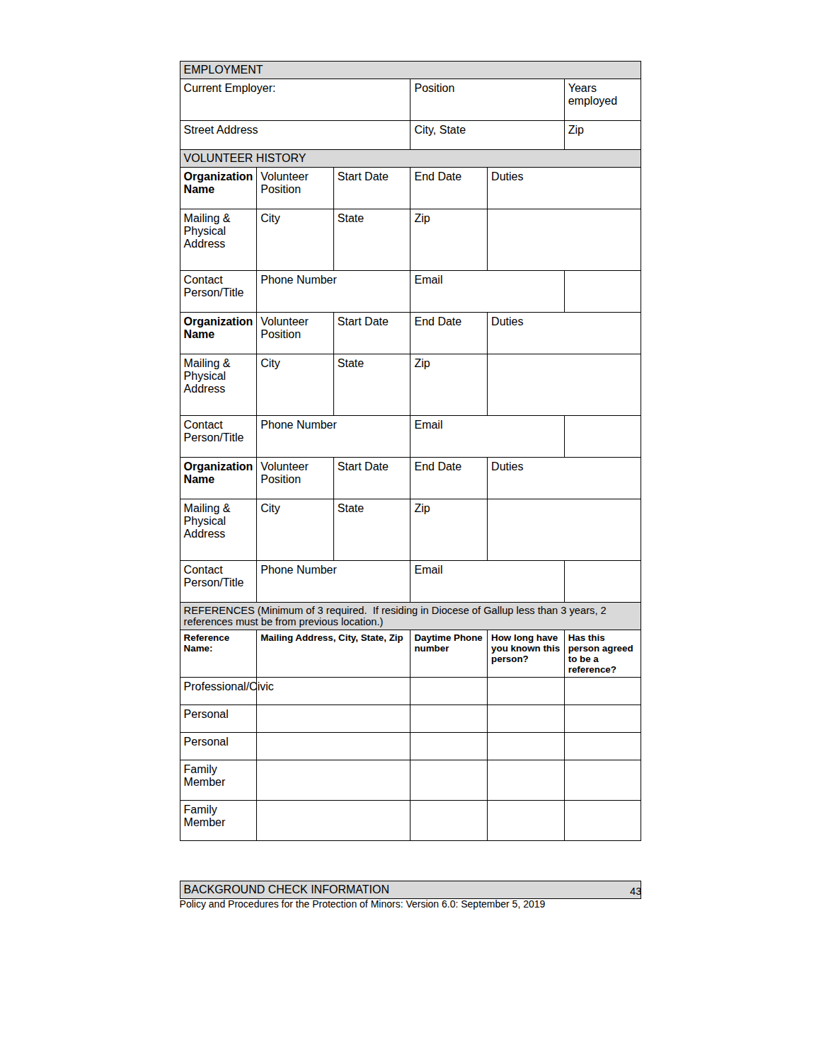| EMPLOYMENT |
| Current Employer: | Position | Years employed |
| Street Address | City, State | Zip |
| VOLUNTEER HISTORY |
| Organization Name | Volunteer Position | Start Date | End Date | Duties |
| Mailing & Physical Address | City | State | Zip | |
| Contact Person/Title | Phone Number | Email | |
| Organization Name | Volunteer Position | Start Date | End Date | Duties |
| Mailing & Physical Address | City | State | Zip | |
| Contact Person/Title | Phone Number | Email | |
| Organization Name | Volunteer Position | Start Date | End Date | Duties |
| Mailing & Physical Address | City | State | Zip | |
| Contact Person/Title | Phone Number | Email | |
| REFERENCES (Minimum of 3 required. If residing in Diocese of Gallup less than 3 years, 2 references must be from previous location.) |
| Reference Name: | Mailing Address, City, State, Zip | Daytime Phone number | How long have you known this person? | Has this person agreed to be a reference? |
| Professional/Civic | | | | |
| Personal | | | | |
| Personal | | | | |
| Family Member | | | | |
| Family Member | | | | |
BACKGROUND CHECK INFORMATION
43
Policy and Procedures for the Protection of Minors: Version 6.0: September 5, 2019